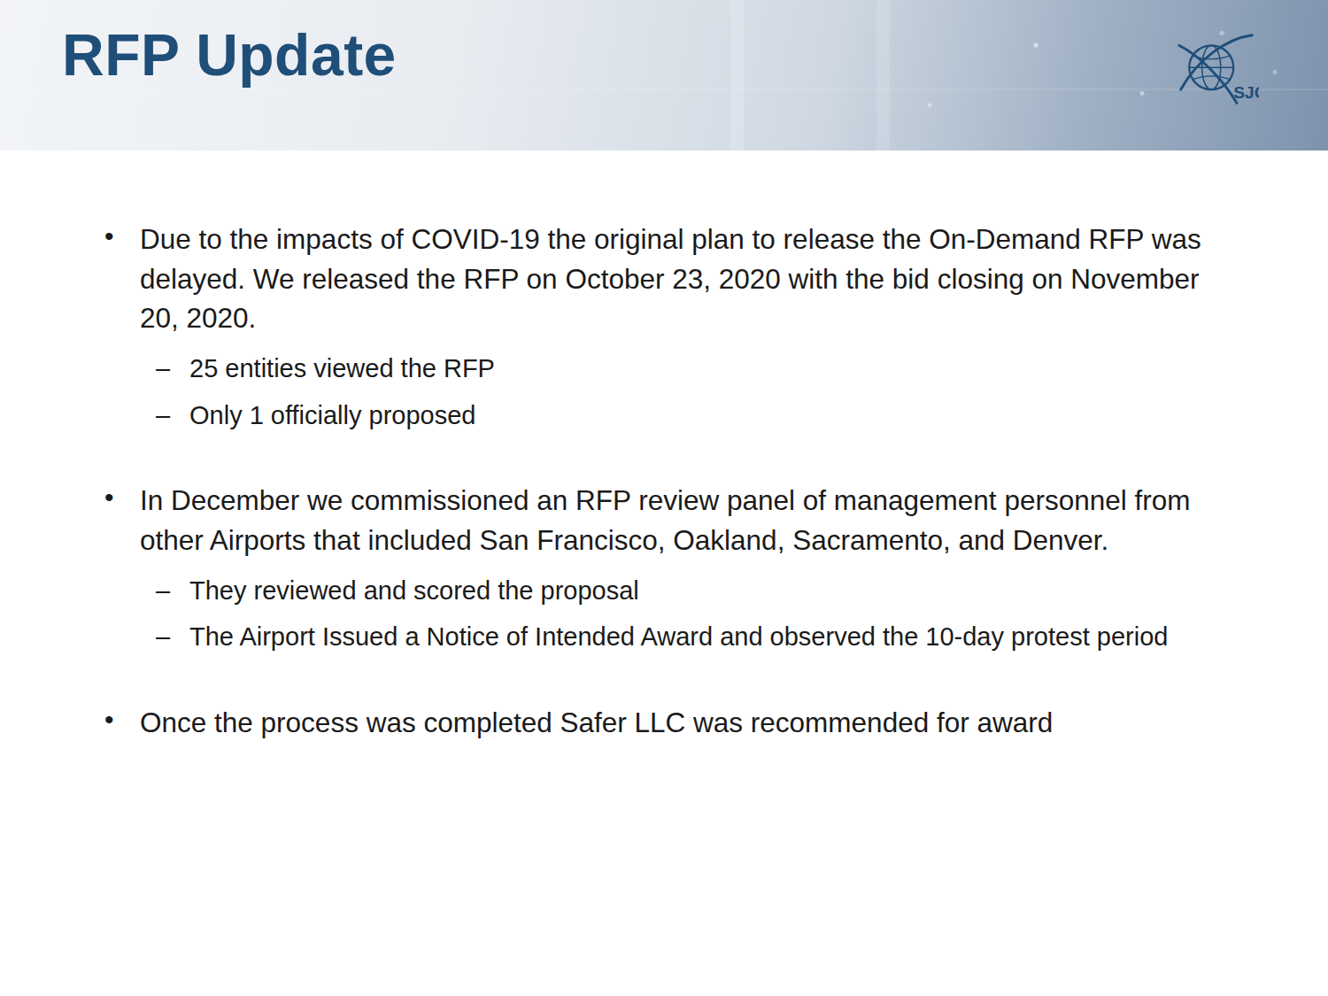RFP Update
SJC
Due to the impacts of COVID-19 the original plan to release the On-Demand RFP was delayed. We released the RFP on October 23, 2020 with the bid closing on November 20, 2020.
25 entities viewed the RFP
Only 1 officially proposed
In December we commissioned an RFP review panel of management personnel from other Airports that included San Francisco, Oakland, Sacramento, and Denver.
They reviewed and scored the proposal
The Airport Issued a Notice of Intended Award and observed the 10-day protest period
Once the process was completed Safer LLC was recommended for award